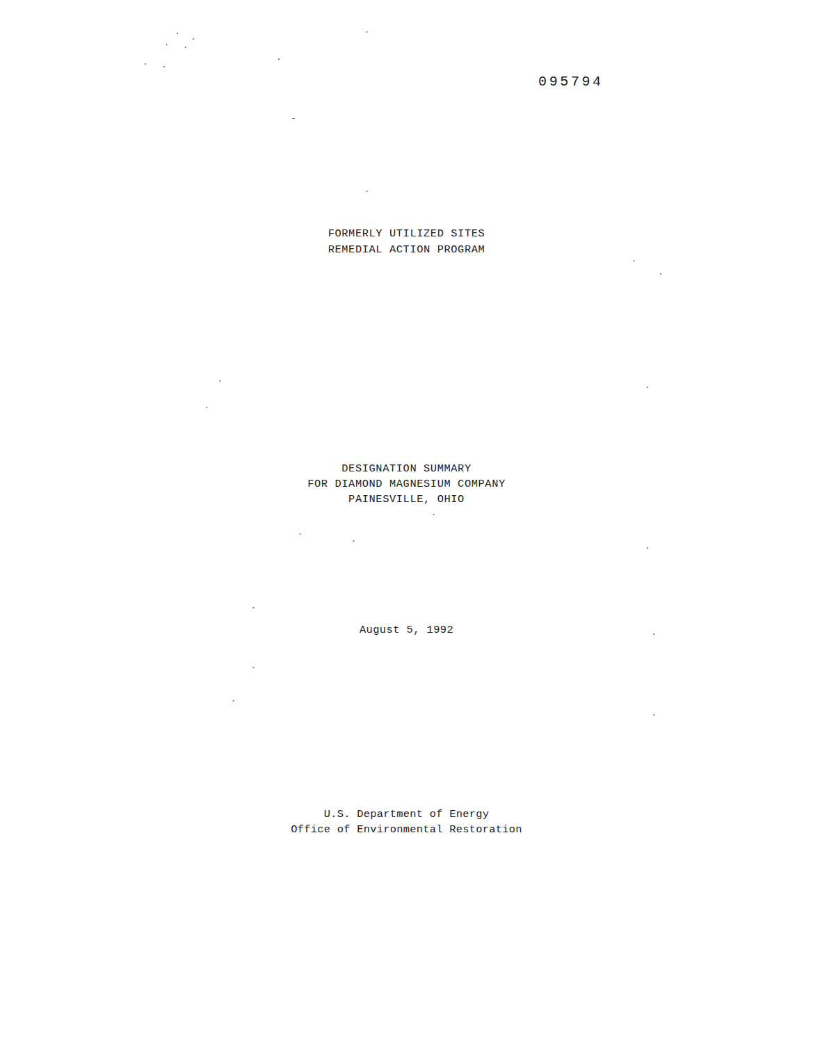. . . . . . . . - . . . . . . . . . . . . . . .
095794
FORMERLY UTILIZED SITES
REMEDIAL ACTION PROGRAM
DESIGNATION SUMMARY
FOR DIAMOND MAGNESIUM COMPANY
PAINESVILLE, OHIO
August 5, 1992
U.S. Department of Energy
Office of Environmental Restoration